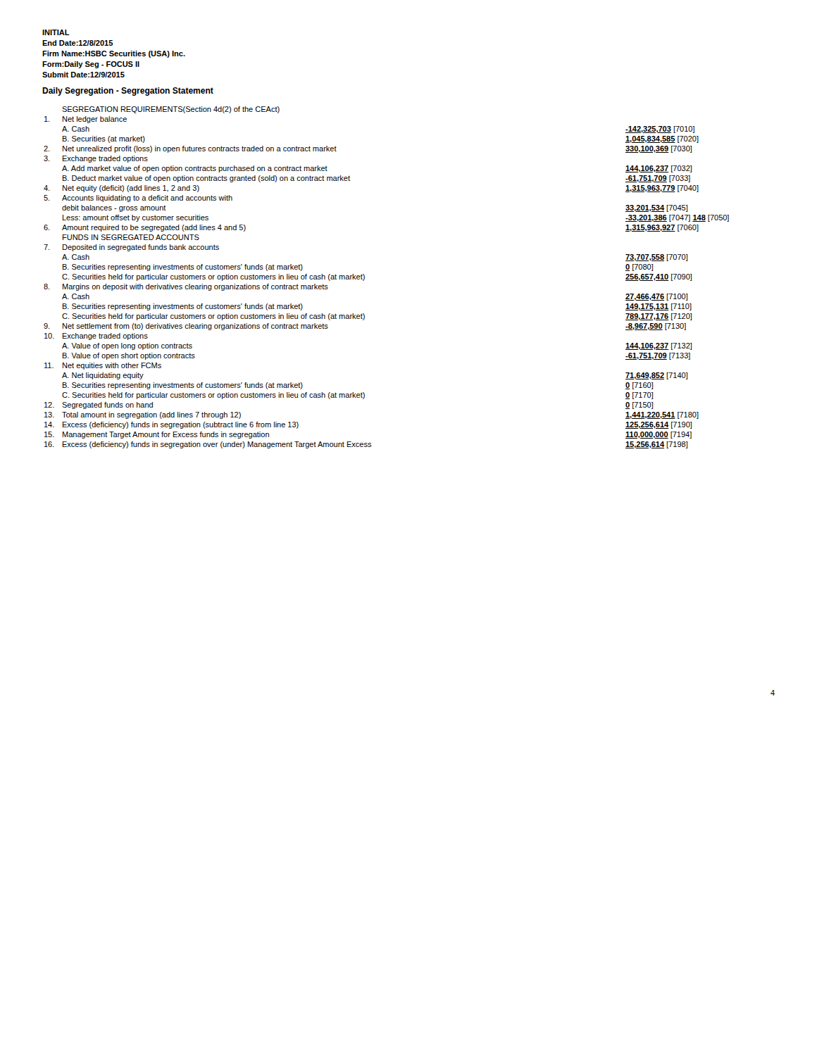INITIAL
End Date:12/8/2015
Firm Name:HSBC Securities (USA) Inc.
Form:Daily Seg - FOCUS II
Submit Date:12/9/2015
Daily Segregation - Segregation Statement
| | SEGREGATION REQUIREMENTS(Section 4d(2) of the CEAct) | |
| 1. | Net ledger balance | |
| | A. Cash | -142,325,703 [7010] |
| | B. Securities (at market) | 1,045,834,585 [7020] |
| 2. | Net unrealized profit (loss) in open futures contracts traded on a contract market | 330,100,369 [7030] |
| 3. | Exchange traded options | |
| | A. Add market value of open option contracts purchased on a contract market | 144,106,237 [7032] |
| | B. Deduct market value of open option contracts granted (sold) on a contract market | -61,751,709 [7033] |
| 4. | Net equity (deficit) (add lines 1, 2 and 3) | 1,315,963,779 [7040] |
| 5. | Accounts liquidating to a deficit and accounts with | |
| | debit balances - gross amount | 33,201,534 [7045] |
| | Less: amount offset by customer securities | -33,201,386 [7047] 148 [7050] |
| 6. | Amount required to be segregated (add lines 4 and 5) | 1,315,963,927 [7060] |
| | FUNDS IN SEGREGATED ACCOUNTS | |
| 7. | Deposited in segregated funds bank accounts | |
| | A. Cash | 73,707,558 [7070] |
| | B. Securities representing investments of customers' funds (at market) | 0 [7080] |
| | C. Securities held for particular customers or option customers in lieu of cash (at market) | 256,657,410 [7090] |
| 8. | Margins on deposit with derivatives clearing organizations of contract markets | |
| | A. Cash | 27,466,476 [7100] |
| | B. Securities representing investments of customers' funds (at market) | 149,175,131 [7110] |
| | C. Securities held for particular customers or option customers in lieu of cash (at market) | 789,177,176 [7120] |
| 9. | Net settlement from (to) derivatives clearing organizations of contract markets | -8,967,590 [7130] |
| 10. | Exchange traded options | |
| | A. Value of open long option contracts | 144,106,237 [7132] |
| | B. Value of open short option contracts | -61,751,709 [7133] |
| 11. | Net equities with other FCMs | |
| | A. Net liquidating equity | 71,649,852 [7140] |
| | B. Securities representing investments of customers' funds (at market) | 0 [7160] |
| | C. Securities held for particular customers or option customers in lieu of cash (at market) | 0 [7170] |
| 12. | Segregated funds on hand | 0 [7150] |
| 13. | Total amount in segregation (add lines 7 through 12) | 1,441,220,541 [7180] |
| 14. | Excess (deficiency) funds in segregation (subtract line 6 from line 13) | 125,256,614 [7190] |
| 15. | Management Target Amount for Excess funds in segregation | 110,000,000 [7194] |
| 16. | Excess (deficiency) funds in segregation over (under) Management Target Amount Excess | 15,256,614 [7198] |
4